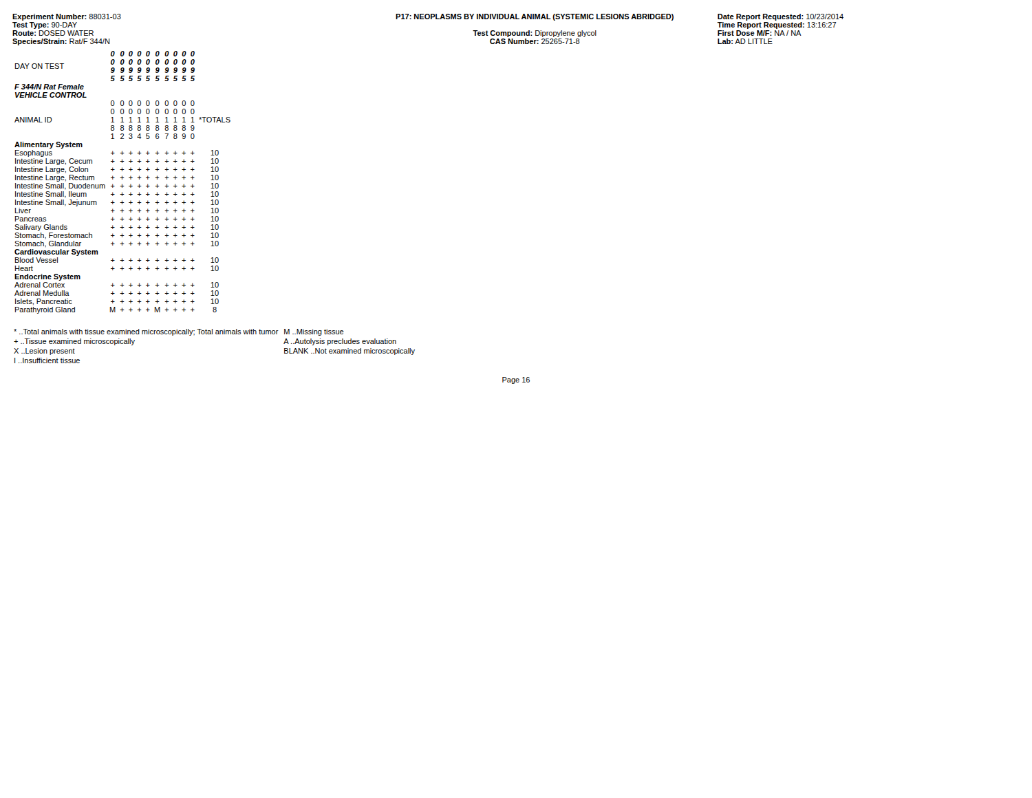| Experiment Number: 88031-03 Test Type: 90-DAY Route: DOSED WATER Species/Strain: Rat/F 344/N | P17: NEOPLASMS BY INDIVIDUAL ANIMAL (SYSTEMIC LESIONS ABRIDGED) Test Compound: Dipropylene glycol CAS Number: 25265-71-8 | Date Report Requested: 10/23/2014 Time Report Requested: 13:16:27 First Dose M/F: NA / NA Lab: AD LITTLE |
| DAY ON TEST | 0 0 9 5 | 0 0 9 5 | 0 0 9 5 | 0 0 9 5 | 0 0 9 5 | 0 0 9 5 | 0 0 9 5 | 0 0 9 5 | 0 0 9 5 | 0 0 9 5 | |
| F 344/N Rat Female VEHICLE CONTROL | | |
| ANIMAL ID | 0 0 1 8 1 | 0 0 1 8 2 | 0 0 1 8 3 | 0 0 1 8 4 | 0 0 1 8 5 | 0 0 1 8 6 | 0 0 1 8 7 | 0 0 1 8 8 | 0 0 1 8 9 | 0 0 1 9 0 | *TOTALS |
| Alimentary System |
| Esophagus | + | + | + | + | + | + | + | + | + | + | 10 |
| Intestine Large, Cecum | + | + | + | + | + | + | + | + | + | + | 10 |
| Intestine Large, Colon | + | + | + | + | + | + | + | + | + | + | 10 |
| Intestine Large, Rectum | + | + | + | + | + | + | + | + | + | + | 10 |
| Intestine Small, Duodenum | + | + | + | + | + | + | + | + | + | + | 10 |
| Intestine Small, Ileum | + | + | + | + | + | + | + | + | + | + | 10 |
| Intestine Small, Jejunum | + | + | + | + | + | + | + | + | + | + | 10 |
| Liver | + | + | + | + | + | + | + | + | + | + | 10 |
| Pancreas | + | + | + | + | + | + | + | + | + | + | 10 |
| Salivary Glands | + | + | + | + | + | + | + | + | + | + | 10 |
| Stomach, Forestomach | + | + | + | + | + | + | + | + | + | + | 10 |
| Stomach, Glandular | + | + | + | + | + | + | + | + | + | + | 10 |
| Cardiovascular System |
| Blood Vessel | + | + | + | + | + | + | + | + | + | + | 10 |
| Heart | + | + | + | + | + | + | + | + | + | + | 10 |
| Endocrine System |
| Adrenal Cortex | + | + | + | + | + | + | + | + | + | + | 10 |
| Adrenal Medulla | + | + | + | + | + | + | + | + | + | + | 10 |
| Islets, Pancreatic | + | + | + | + | + | + | + | + | + | + | 10 |
| Parathyroid Gland | M | + | + | + | + | M | + | + | + | + | 8 |
| * ..Total animals with tissue examined microscopically; Total animals with tumor | M ..Missing tissue |
| + ..Tissue examined microscopically | A ..Autolysis precludes evaluation |
| X ..Lesion present | BLANK ..Not examined microscopically |
| I ..Insufficient tissue | |
Page 16